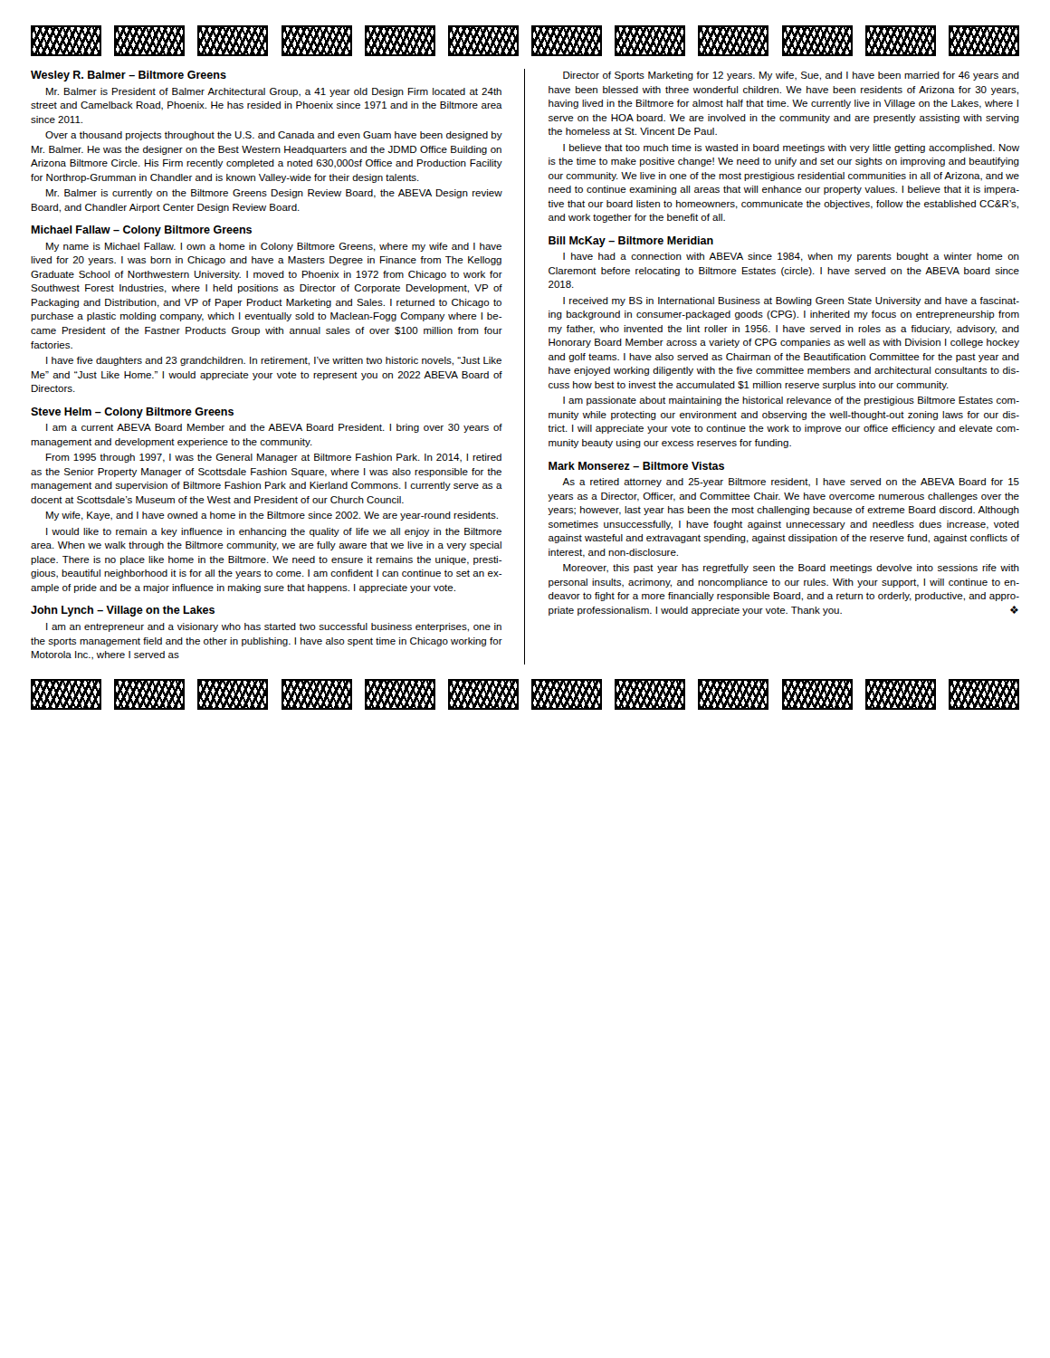Wesley R. Balmer – Biltmore Greens
Mr. Balmer is President of Balmer Architectural Group, a 41 year old Design Firm located at 24th street and Camelback Road, Phoenix. He has resided in Phoenix since 1971 and in the Biltmore area since 2011.
Over a thousand projects throughout the U.S. and Canada and even Guam have been designed by Mr. Balmer. He was the designer on the Best Western Headquarters and the JDMD Office Building on Arizona Biltmore Circle. His Firm recently completed a noted 630,000sf Office and Production Facility for Northrop-Grumman in Chandler and is known Valley-wide for their design talents.
Mr. Balmer is currently on the Biltmore Greens Design Review Board, the ABEVA Design review Board, and Chandler Airport Center Design Review Board.
Michael Fallaw – Colony Biltmore Greens
My name is Michael Fallaw. I own a home in Colony Biltmore Greens, where my wife and I have lived for 20 years. I was born in Chicago and have a Masters Degree in Finance from The Kellogg Graduate School of Northwestern University. I moved to Phoenix in 1972 from Chicago to work for Southwest Forest Industries, where I held positions as Director of Corporate Development, VP of Packaging and Distribution, and VP of Paper Product Marketing and Sales. I returned to Chicago to purchase a plastic molding company, which I eventually sold to Maclean-Fogg Company where I became President of the Fastner Products Group with annual sales of over $100 million from four factories.
I have five daughters and 23 grandchildren. In retirement, I’ve written two historic novels, “Just Like Me” and “Just Like Home.” I would appreciate your vote to represent you on 2022 ABEVA Board of Directors.
Steve Helm – Colony Biltmore Greens
I am a current ABEVA Board Member and the ABEVA Board President. I bring over 30 years of management and development experience to the community.
From 1995 through 1997, I was the General Manager at Biltmore Fashion Park. In 2014, I retired as the Senior Property Manager of Scottsdale Fashion Square, where I was also responsible for the management and supervision of Biltmore Fashion Park and Kierland Commons. I currently serve as a docent at Scottsdale’s Museum of the West and President of our Church Council.
My wife, Kaye, and I have owned a home in the Biltmore since 2002. We are year-round residents.
I would like to remain a key influence in enhancing the quality of life we all enjoy in the Biltmore area. When we walk through the Biltmore community, we are fully aware that we live in a very special place. There is no place like home in the Biltmore. We need to ensure it remains the unique, prestigious, beautiful neighborhood it is for all the years to come. I am confident I can continue to set an example of pride and be a major influence in making sure that happens. I appreciate your vote.
John Lynch – Village on the Lakes
I am an entrepreneur and a visionary who has started two successful business enterprises, one in the sports management field and the other in publishing. I have also spent time in Chicago working for Motorola Inc., where I served as
Director of Sports Marketing for 12 years. My wife, Sue, and I have been married for 46 years and have been blessed with three wonderful children. We have been residents of Arizona for 30 years, having lived in the Biltmore for almost half that time. We currently live in Village on the Lakes, where I serve on the HOA board. We are involved in the community and are presently assisting with serving the homeless at St. Vincent De Paul.
I believe that too much time is wasted in board meetings with very little getting accomplished. Now is the time to make positive change! We need to unify and set our sights on improving and beautifying our community. We live in one of the most prestigious residential communities in all of Arizona, and we need to continue examining all areas that will enhance our property values. I believe that it is imperative that our board listen to homeowners, communicate the objectives, follow the established CC&R’s, and work together for the benefit of all.
Bill McKay – Biltmore Meridian
I have had a connection with ABEVA since 1984, when my parents bought a winter home on Claremont before relocating to Biltmore Estates (circle). I have served on the ABEVA board since 2018.
I received my BS in International Business at Bowling Green State University and have a fascinating background in consumer-packaged goods (CPG). I inherited my focus on entrepreneurship from my father, who invented the lint roller in 1956. I have served in roles as a fiduciary, advisory, and Honorary Board Member across a variety of CPG companies as well as with Division I college hockey and golf teams. I have also served as Chairman of the Beautification Committee for the past year and have enjoyed working diligently with the five committee members and architectural consultants to discuss how best to invest the accumulated $1 million reserve surplus into our community.
I am passionate about maintaining the historical relevance of the prestigious Biltmore Estates community while protecting our environment and observing the well-thought-out zoning laws for our district. I will appreciate your vote to continue the work to improve our office efficiency and elevate community beauty using our excess reserves for funding.
Mark Monserez – Biltmore Vistas
As a retired attorney and 25-year Biltmore resident, I have served on the ABEVA Board for 15 years as a Director, Officer, and Committee Chair. We have overcome numerous challenges over the years; however, last year has been the most challenging because of extreme Board discord. Although sometimes unsuccessfully, I have fought against unnecessary and needless dues increase, voted against wasteful and extravagant spending, against dissipation of the reserve fund, against conflicts of interest, and non-disclosure.
Moreover, this past year has regretfully seen the Board meetings devolve into sessions rife with personal insults, acrimony, and noncompliance to our rules. With your support, I will continue to endeavor to fight for a more financially responsible Board, and a return to orderly, productive, and appropriate professionalism. I would appreciate your vote. Thank you.❖